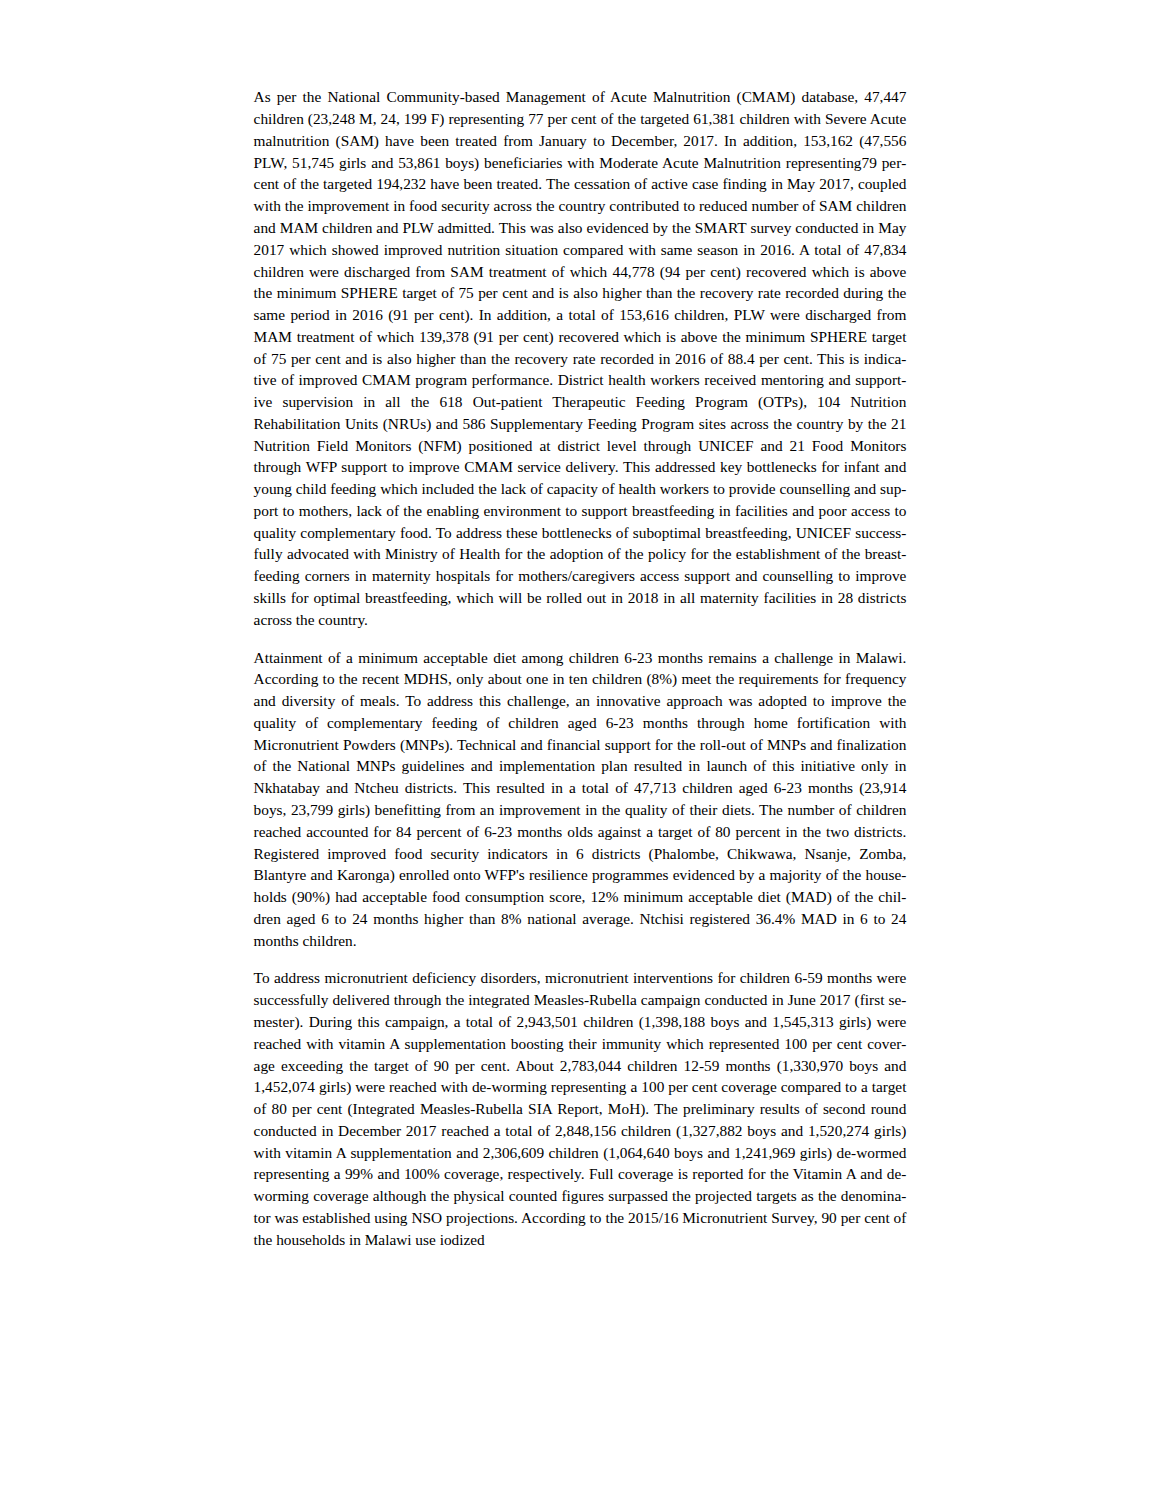As per the National Community-based Management of Acute Malnutrition (CMAM) database, 47,447 children (23,248 M, 24, 199 F) representing 77 per cent of the targeted 61,381 children with Severe Acute malnutrition (SAM) have been treated from January to December, 2017. In addition, 153,162 (47,556 PLW, 51,745 girls and 53,861 boys) beneficiaries with Moderate Acute Malnutrition representing79 percent of the targeted 194,232 have been treated. The cessation of active case finding in May 2017, coupled with the improvement in food security across the country contributed to reduced number of SAM children and MAM children and PLW admitted. This was also evidenced by the SMART survey conducted in May 2017 which showed improved nutrition situation compared with same season in 2016. A total of 47,834 children were discharged from SAM treatment of which 44,778 (94 per cent) recovered which is above the minimum SPHERE target of 75 per cent and is also higher than the recovery rate recorded during the same period in 2016 (91 per cent). In addition, a total of 153,616 children, PLW were discharged from MAM treatment of which 139,378 (91 per cent) recovered which is above the minimum SPHERE target of 75 per cent and is also higher than the recovery rate recorded in 2016 of 88.4 per cent. This is indicative of improved CMAM program performance. District health workers received mentoring and supportive supervision in all the 618 Out-patient Therapeutic Feeding Program (OTPs), 104 Nutrition Rehabilitation Units (NRUs) and 586 Supplementary Feeding Program sites across the country by the 21 Nutrition Field Monitors (NFM) positioned at district level through UNICEF and 21 Food Monitors through WFP support to improve CMAM service delivery. This addressed key bottlenecks for infant and young child feeding which included the lack of capacity of health workers to provide counselling and support to mothers, lack of the enabling environment to support breastfeeding in facilities and poor access to quality complementary food. To address these bottlenecks of suboptimal breastfeeding, UNICEF successfully advocated with Ministry of Health for the adoption of the policy for the establishment of the breastfeeding corners in maternity hospitals for mothers/caregivers access support and counselling to improve skills for optimal breastfeeding, which will be rolled out in 2018 in all maternity facilities in 28 districts across the country.
Attainment of a minimum acceptable diet among children 6-23 months remains a challenge in Malawi. According to the recent MDHS, only about one in ten children (8%) meet the requirements for frequency and diversity of meals. To address this challenge, an innovative approach was adopted to improve the quality of complementary feeding of children aged 6-23 months through home fortification with Micronutrient Powders (MNPs). Technical and financial support for the roll-out of MNPs and finalization of the National MNPs guidelines and implementation plan resulted in launch of this initiative only in Nkhatabay and Ntcheu districts. This resulted in a total of 47,713 children aged 6-23 months (23,914 boys, 23,799 girls) benefitting from an improvement in the quality of their diets. The number of children reached accounted for 84 percent of 6-23 months olds against a target of 80 percent in the two districts. Registered improved food security indicators in 6 districts (Phalombe, Chikwawa, Nsanje, Zomba, Blantyre and Karonga) enrolled onto WFP's resilience programmes evidenced by a majority of the households (90%) had acceptable food consumption score, 12% minimum acceptable diet (MAD) of the children aged 6 to 24 months higher than 8% national average. Ntchisi registered 36.4% MAD in 6 to 24 months children.
To address micronutrient deficiency disorders, micronutrient interventions for children 6-59 months were successfully delivered through the integrated Measles-Rubella campaign conducted in June 2017 (first semester). During this campaign, a total of 2,943,501 children (1,398,188 boys and 1,545,313 girls) were reached with vitamin A supplementation boosting their immunity which represented 100 per cent coverage exceeding the target of 90 per cent. About 2,783,044 children 12-59 months (1,330,970 boys and 1,452,074 girls) were reached with de-worming representing a 100 per cent coverage compared to a target of 80 per cent (Integrated Measles-Rubella SIA Report, MoH). The preliminary results of second round conducted in December 2017 reached a total of 2,848,156 children (1,327,882 boys and 1,520,274 girls) with vitamin A supplementation and 2,306,609 children (1,064,640 boys and 1,241,969 girls) de-wormed representing a 99% and 100% coverage, respectively. Full coverage is reported for the Vitamin A and deworming coverage although the physical counted figures surpassed the projected targets as the denominator was established using NSO projections. According to the 2015/16 Micronutrient Survey, 90 per cent of the households in Malawi use iodized